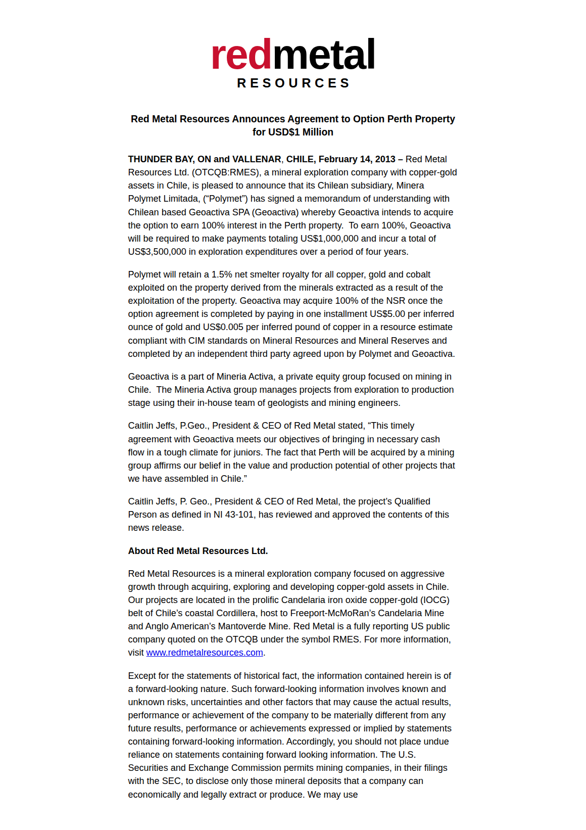redmetal
RESOURCES
Red Metal Resources Announces Agreement to Option Perth Property for USD$1 Million
THUNDER BAY, ON and VALLENAR, CHILE, February 14, 2013 – Red Metal Resources Ltd. (OTCQB:RMES), a mineral exploration company with copper-gold assets in Chile, is pleased to announce that its Chilean subsidiary, Minera Polymet Limitada, (“Polymet”) has signed a memorandum of understanding with Chilean based Geoactiva SPA (Geoactiva) whereby Geoactiva intends to acquire the option to earn 100% interest in the Perth property. To earn 100%, Geoactiva will be required to make payments totaling US$1,000,000 and incur a total of US$3,500,000 in exploration expenditures over a period of four years.
Polymet will retain a 1.5% net smelter royalty for all copper, gold and cobalt exploited on the property derived from the minerals extracted as a result of the exploitation of the property. Geoactiva may acquire 100% of the NSR once the option agreement is completed by paying in one installment US$5.00 per inferred ounce of gold and US$0.005 per inferred pound of copper in a resource estimate compliant with CIM standards on Mineral Resources and Mineral Reserves and completed by an independent third party agreed upon by Polymet and Geoactiva.
Geoactiva is a part of Mineria Activa, a private equity group focused on mining in Chile. The Mineria Activa group manages projects from exploration to production stage using their in-house team of geologists and mining engineers.
Caitlin Jeffs, P.Geo., President & CEO of Red Metal stated, “This timely agreement with Geoactiva meets our objectives of bringing in necessary cash flow in a tough climate for juniors. The fact that Perth will be acquired by a mining group affirms our belief in the value and production potential of other projects that we have assembled in Chile.”
Caitlin Jeffs, P. Geo., President & CEO of Red Metal, the project’s Qualified Person as defined in NI 43-101, has reviewed and approved the contents of this news release.
About Red Metal Resources Ltd.
Red Metal Resources is a mineral exploration company focused on aggressive growth through acquiring, exploring and developing copper-gold assets in Chile. Our projects are located in the prolific Candelaria iron oxide copper-gold (IOCG) belt of Chile’s coastal Cordillera, host to Freeport-McMoRan’s Candelaria Mine and Anglo American’s Mantoverde Mine. Red Metal is a fully reporting US public company quoted on the OTCQB under the symbol RMES. For more information, visit www.redmetalresources.com.
Except for the statements of historical fact, the information contained herein is of a forward-looking nature. Such forward-looking information involves known and unknown risks, uncertainties and other factors that may cause the actual results, performance or achievement of the company to be materially different from any future results, performance or achievements expressed or implied by statements containing forward-looking information. Accordingly, you should not place undue reliance on statements containing forward looking information. The U.S. Securities and Exchange Commission permits mining companies, in their filings with the SEC, to disclose only those mineral deposits that a company can economically and legally extract or produce. We may use